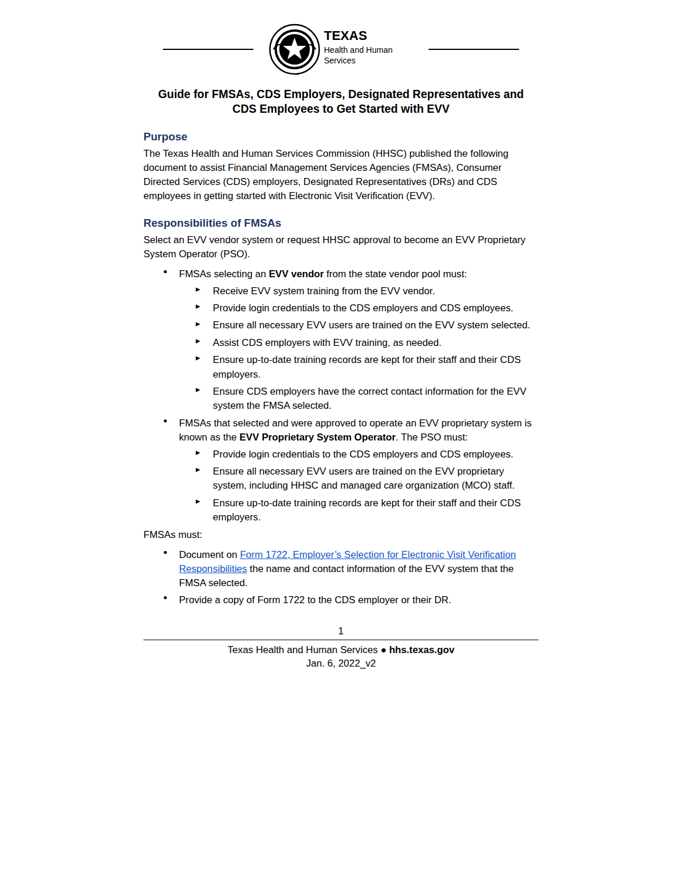TEXAS Health and Human Services
Guide for FMSAs, CDS Employers, Designated Representatives and
CDS Employees to Get Started with EVV
Purpose
The Texas Health and Human Services Commission (HHSC) published the following document to assist Financial Management Services Agencies (FMSAs), Consumer Directed Services (CDS) employers, Designated Representatives (DRs) and CDS employees in getting started with Electronic Visit Verification (EVV).
Responsibilities of FMSAs
Select an EVV vendor system or request HHSC approval to become an EVV Proprietary System Operator (PSO).
FMSAs selecting an EVV vendor from the state vendor pool must:
Receive EVV system training from the EVV vendor.
Provide login credentials to the CDS employers and CDS employees.
Ensure all necessary EVV users are trained on the EVV system selected.
Assist CDS employers with EVV training, as needed.
Ensure up-to-date training records are kept for their staff and their CDS employers.
Ensure CDS employers have the correct contact information for the EVV system the FMSA selected.
FMSAs that selected and were approved to operate an EVV proprietary system is known as the EVV Proprietary System Operator. The PSO must:
Provide login credentials to the CDS employers and CDS employees.
Ensure all necessary EVV users are trained on the EVV proprietary system, including HHSC and managed care organization (MCO) staff.
Ensure up-to-date training records are kept for their staff and their CDS employers.
FMSAs must:
Document on Form 1722, Employer’s Selection for Electronic Visit Verification Responsibilities the name and contact information of the EVV system that the FMSA selected.
Provide a copy of Form 1722 to the CDS employer or their DR.
1
Texas Health and Human Services ● hhs.texas.gov
Jan. 6, 2022_v2